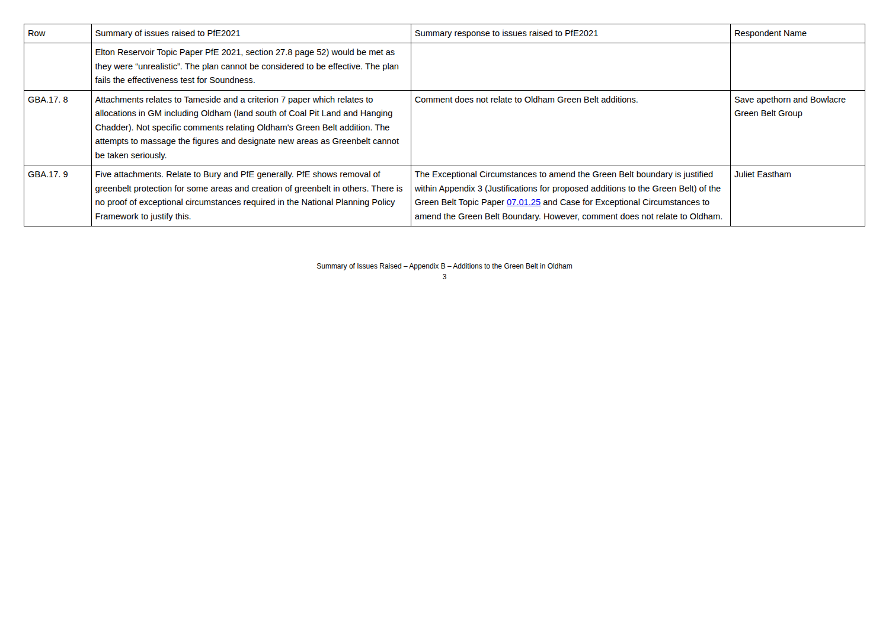| Row | Summary of issues raised to PfE2021 | Summary response to issues raised to PfE2021 | Respondent Name |
| --- | --- | --- | --- |
| | Elton Reservoir Topic Paper PfE 2021, section 27.8 page 52) would be met as they were “unrealistic”. The plan cannot be considered to be effective. The plan fails the effectiveness test for Soundness. | | |
| GBA.17. 8 | Attachments relates to Tameside and a criterion 7 paper which relates to allocations in GM including Oldham (land south of Coal Pit Land and Hanging Chadder). Not specific comments relating Oldham's Green Belt addition. The attempts to massage the figures and designate new areas as Greenbelt cannot be taken seriously. | Comment does not relate to Oldham Green Belt additions. | Save apethorn and Bowlacre Green Belt Group |
| GBA.17. 9 | Five attachments. Relate to Bury and PfE generally. PfE shows removal of greenbelt protection for some areas and creation of greenbelt in others. There is no proof of exceptional circumstances required in the National Planning Policy Framework to justify this. | The Exceptional Circumstances to amend the Green Belt boundary is justified within Appendix 3 (Justifications for proposed additions to the Green Belt) of the Green Belt Topic Paper 07.01.25 and Case for Exceptional Circumstances to amend the Green Belt Boundary. However, comment does not relate to Oldham. | Juliet Eastham |
Summary of Issues Raised – Appendix B – Additions to the Green Belt in Oldham
3